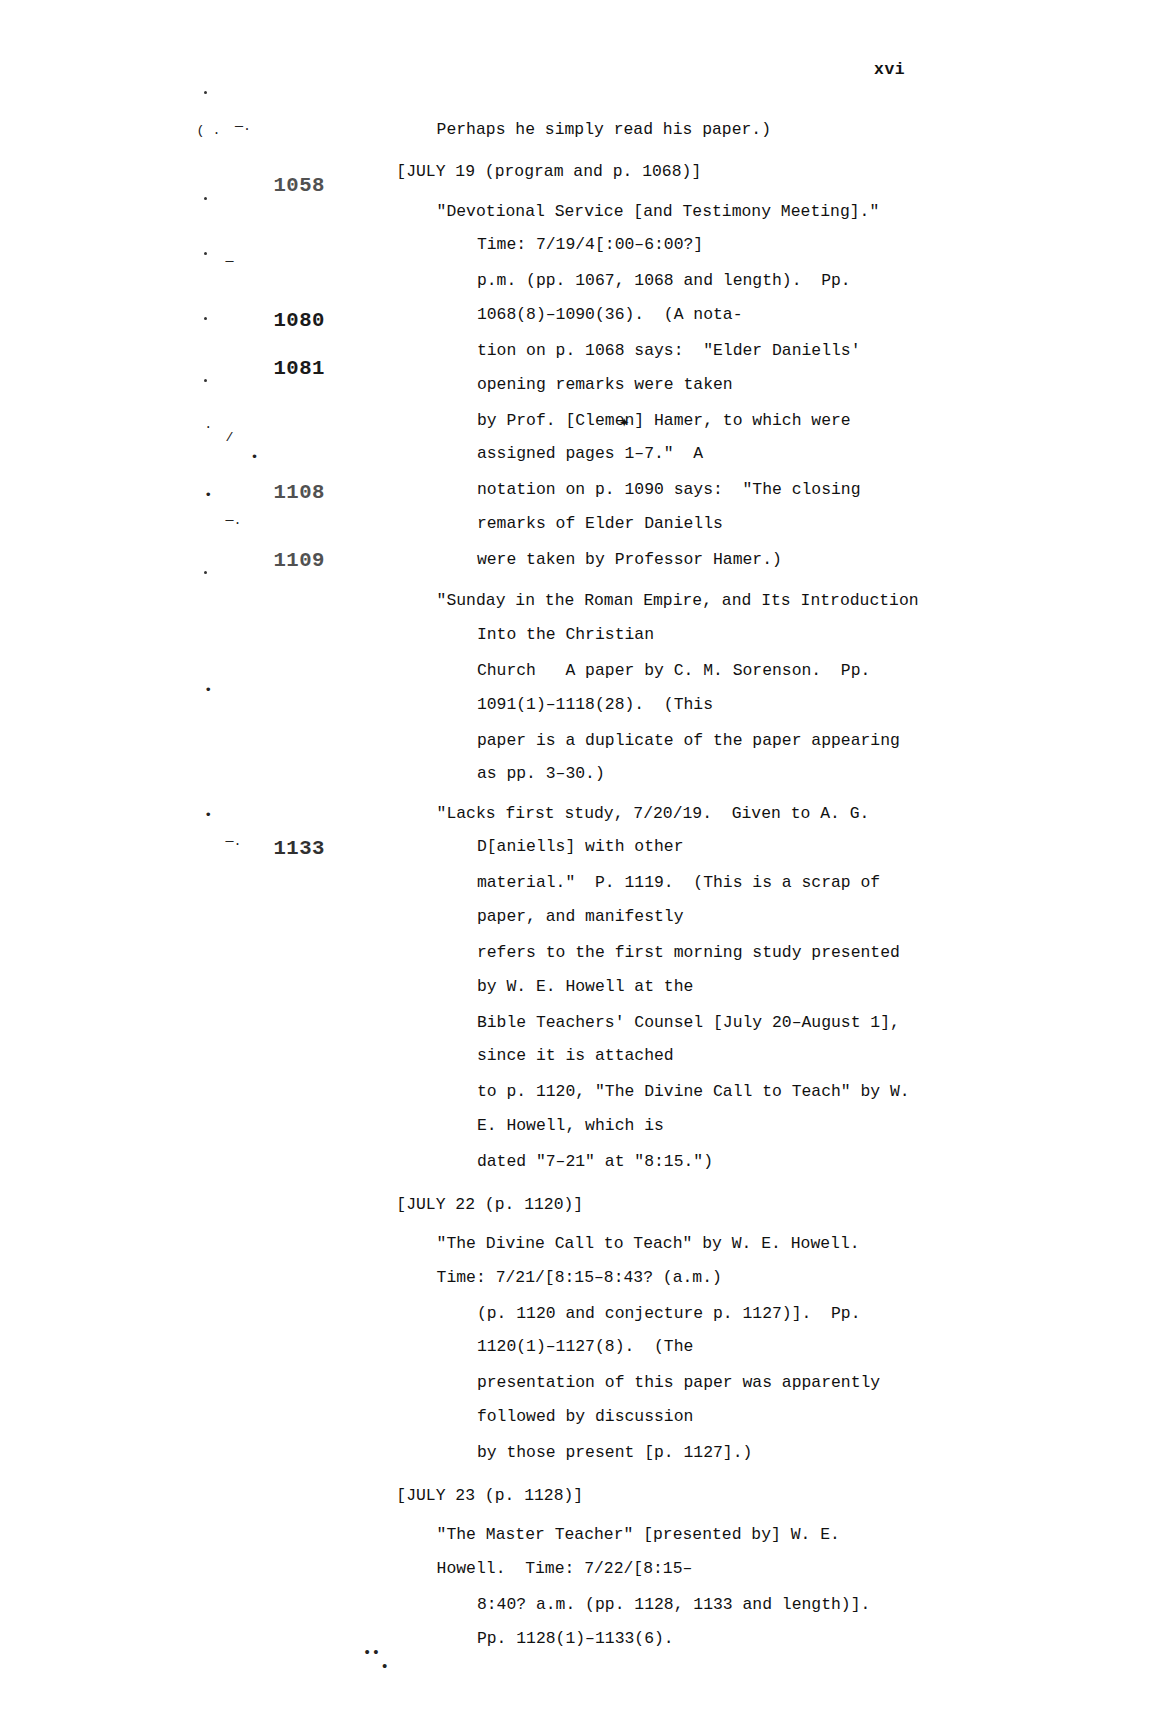xvi
( .
—.
—
.
/
•
•
—.
•
•
—.
Perhaps he simply read his paper.)
[JULY 19 (program and p. 1068)]
"Devotional Service [and Testimony Meeting]." Time: 7/19/4[:00–6:00?]
p.m. (pp. 1067, 1068 and length). Pp. 1068(8)–1090(36). (A nota-
tion on p. 1068 says: "Elder Daniells' opening remarks were taken
by Prof. [Clemen] Hamer, to which were assigned pages 1–7." A
notation on p. 1090 says: "The closing remarks of Elder Daniells
were taken by Professor Hamer.)
"Sunday in the Roman Empire, and Its Introduction Into the Christian
Church A paper by C. M. Sorenson. Pp. 1091(1)–1118(28). (This
paper is a duplicate of the paper appearing as pp. 3–30.)
"Lacks first study, 7/20/19. Given to A. G. D[aniells] with other
material." P. 1119. (This is a scrap of paper, and manifestly
refers to the first morning study presented by W. E. Howell at the
Bible Teachers' Counsel [July 20–August 1], since it is attached
to p. 1120, "The Divine Call to Teach" by W. E. Howell, which is
dated "7–21" at "8:15.")
[JULY 22 (p. 1120)]
"The Divine Call to Teach" by W. E. Howell. Time: 7/21/[8:15–8:43? (a.m.)
(p. 1120 and conjecture p. 1127)]. Pp. 1120(1)–1127(8). (The
presentation of this paper was apparently followed by discussion
by those present [p. 1127].)
[JULY 23 (p. 1128)]
"The Master Teacher" [presented by] W. E. Howell. Time: 7/22/[8:15–
8:40? a.m. (pp. 1128, 1133 and length)]. Pp. 1128(1)–1133(6).
1058
1080
1081
1108
1109
1133
✦
•• •